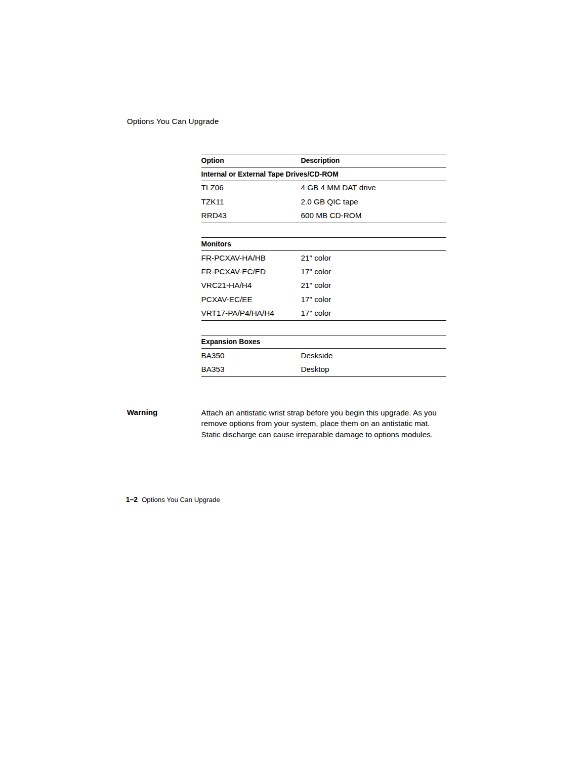Options You Can Upgrade
| Option | Description |
| --- | --- |
| Internal or External Tape Drives/CD-ROM |
| TLZ06 | 4 GB 4 MM DAT drive |
| TZK11 | 2.0 GB QIC tape |
| RRD43 | 600 MB CD-ROM |
| Monitors |
| FR-PCXAV-HA/HB | 21" color |
| FR-PCXAV-EC/ED | 17" color |
| VRC21-HA/H4 | 21" color |
| PCXAV-EC/EE | 17" color |
| VRT17-PA/P4/HA/H4 | 17" color |
| Expansion Boxes |
| BA350 | Deskside |
| BA353 | Desktop |
Warning
Attach an antistatic wrist strap before you begin this upgrade. As you remove options from your system, place them on an antistatic mat. Static discharge can cause irreparable damage to options modules.
1–2 Options You Can Upgrade